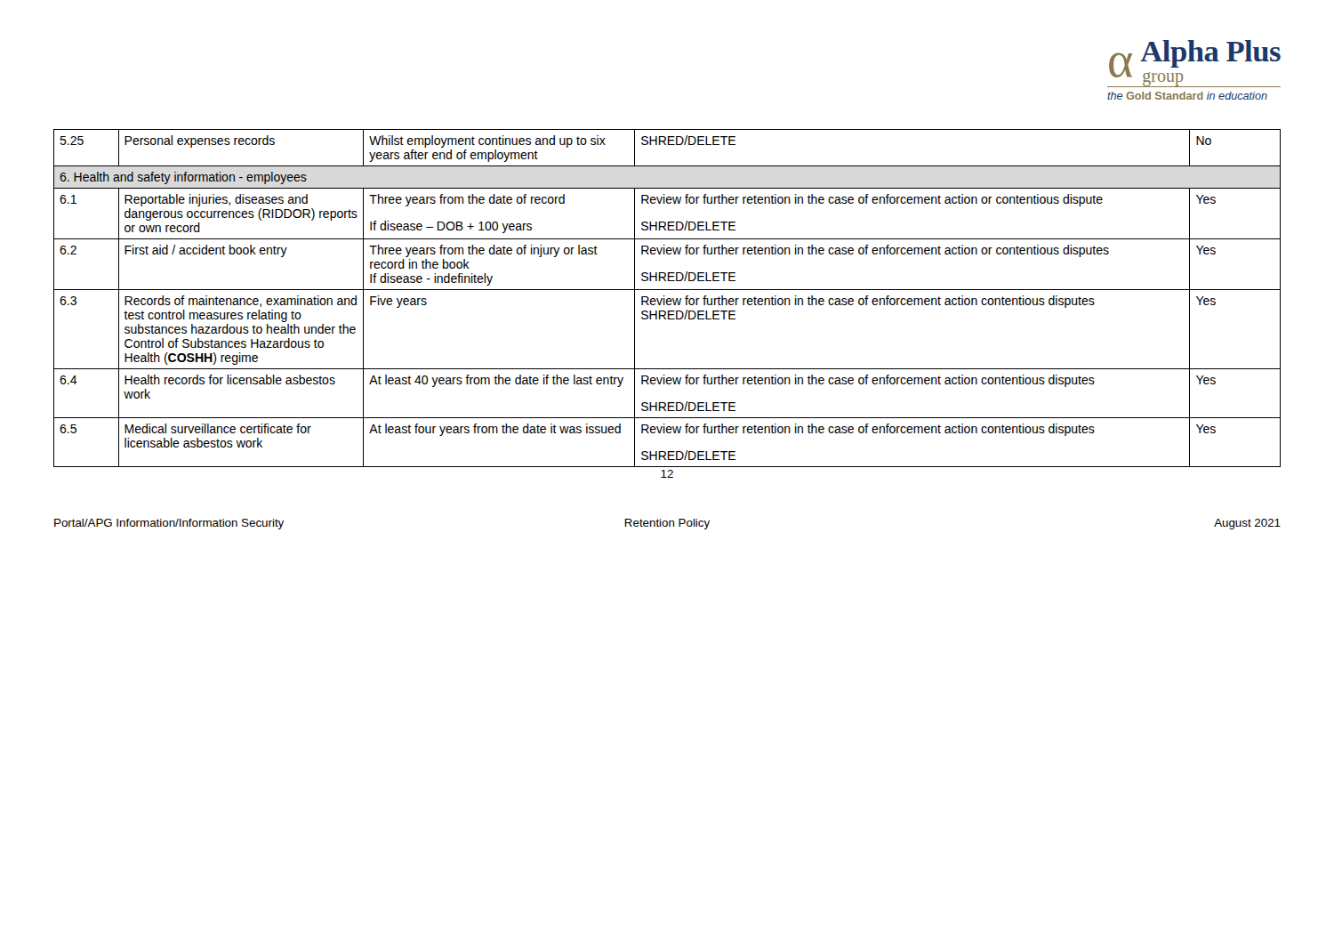α Alpha Plus
group
the Gold Standard in education
| 5.25 | Personal expenses records | Whilst employment continues and up to six years after end of employment | SHRED/DELETE | No |
| 6. Health and safety information - employees |
| 6.1 | Reportable injuries, diseases and dangerous occurrences (RIDDOR) reports or own record | Three years from the date of record If disease – DOB + 100 years | Review for further retention in the case of enforcement action or contentious dispute SHRED/DELETE | Yes |
| 6.2 | First aid / accident book entry | Three years from the date of injury or last record in the book If disease - indefinitely | Review for further retention in the case of enforcement action or contentious disputes SHRED/DELETE | Yes |
| 6.3 | Records of maintenance, examination and test control measures relating to substances hazardous to health under the Control of Substances Hazardous to Health ( COSHH ) regime | Five years | Review for further retention in the case of enforcement action contentious disputes SHRED/DELETE | Yes |
| 6.4 | Health records for licensable asbestos work | At least 40 years from the date if the last entry | Review for further retention in the case of enforcement action contentious disputes SHRED/DELETE | Yes |
| 6.5 | Medical surveillance certificate for licensable asbestos work | At least four years from the date it was issued | Review for further retention in the case of enforcement action contentious disputes SHRED/DELETE | Yes |
12
Portal/APG Information/Information Security
Retention Policy
August 2021